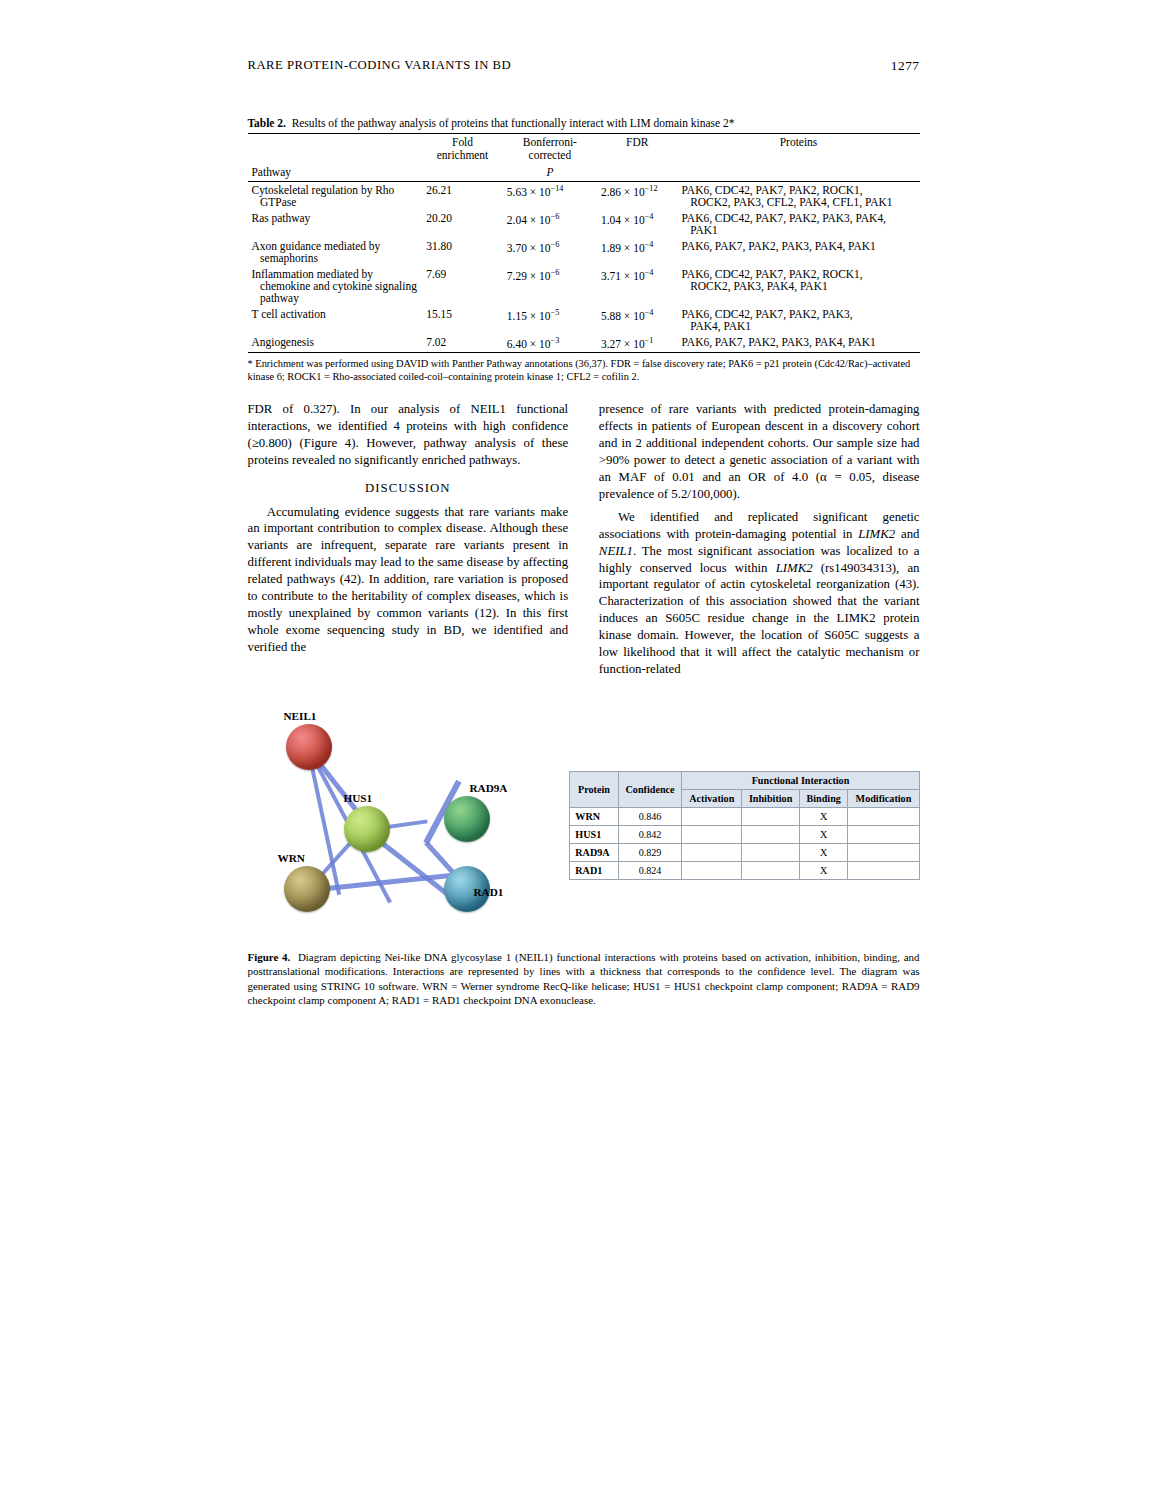Rare Protein-Coding Variants in BD 1277
Table 2. Results of the pathway analysis of proteins that functionally interact with LIM domain kinase 2*
| Pathway | Fold enrichment | Bonferroni- corrected | FDR | Proteins |
| --- | --- | --- | --- | --- |
| P |
| Cytoskeletal regulation by Rho GTPase | 26.21 | 5.63 × 10 −14 | 2.86 × 10 −12 | PAK6, CDC42, PAK7, PAK2, ROCK1, ROCK2, PAK3, CFL2, PAK4, CFL1, PAK1 |
| Ras pathway | 20.20 | 2.04 × 10 −6 | 1.04 × 10 −4 | PAK6, CDC42, PAK7, PAK2, PAK3, PAK4, PAK1 |
| Axon guidance mediated by semaphorins | 31.80 | 3.70 × 10 −6 | 1.89 × 10 −4 | PAK6, PAK7, PAK2, PAK3, PAK4, PAK1 |
| Inflammation mediated by chemokine and cytokine signaling pathway | 7.69 | 7.29 × 10 −6 | 3.71 × 10 −4 | PAK6, CDC42, PAK7, PAK2, ROCK1, ROCK2, PAK3, PAK4, PAK1 |
| T cell activation | 15.15 | 1.15 × 10 −5 | 5.88 × 10 −4 | PAK6, CDC42, PAK7, PAK2, PAK3, PAK4, PAK1 |
| Angiogenesis | 7.02 | 6.40 × 10 −3 | 3.27 × 10 −1 | PAK6, PAK7, PAK2, PAK3, PAK4, PAK1 |
* Enrichment was performed using DAVID with Panther Pathway annotations (36,37). FDR = false discovery rate; PAK6 = p21 protein (Cdc42/Rac)–activated kinase 6; ROCK1 = Rho-associated coiled-coil–containing protein kinase 1; CFL2 = cofilin 2.
FDR of 0.327). In our analysis of NEIL1 functional interactions, we identified 4 proteins with high confidence (≥0.800) (Figure 4). However, pathway analysis of these proteins revealed no significantly enriched pathways.
DISCUSSION
Accumulating evidence suggests that rare variants make an important contribution to complex disease. Although these variants are infrequent, separate rare variants present in different individuals may lead to the same disease by affecting related pathways (42). In addition, rare variation is proposed to contribute to the heritability of complex diseases, which is mostly unexplained by common variants (12). In this first whole exome sequencing study in BD, we identified and verified the
presence of rare variants with predicted protein-damaging effects in patients of European descent in a discovery cohort and in 2 additional independent cohorts. Our sample size had >90% power to detect a genetic association of a variant with an MAF of 0.01 and an OR of 4.0 (α = 0.05, disease prevalence of 5.2/100,000).
We identified and replicated significant genetic associations with protein-damaging potential in LIMK2 and NEIL1. The most significant association was localized to a highly conserved locus within LIMK2 (rs149034313), an important regulator of actin cytoskeletal reorganization (43). Characterization of this association showed that the variant induces an S605C residue change in the LIMK2 protein kinase domain. However, the location of S605C suggests a low likelihood that it will affect the catalytic mechanism or function-related
NEIL1
RAD9A
HUS1
WRN
RAD1
| Protein | Confidence | Functional Interaction |
| --- | --- | --- |
| Activation | Inhibition | Binding | Modification |
| WRN | 0.846 | | | X | |
| HUS1 | 0.842 | | | X | |
| RAD9A | 0.829 | | | X | |
| RAD1 | 0.824 | | | X | |
Figure 4. Diagram depicting Nei-like DNA glycosylase 1 (NEIL1) functional interactions with proteins based on activation, inhibition, binding, and posttranslational modifications. Interactions are represented by lines with a thickness that corresponds to the confidence level. The diagram was generated using STRING 10 software. WRN = Werner syndrome RecQ-like helicase; HUS1 = HUS1 checkpoint clamp component; RAD9A = RAD9 checkpoint clamp component A; RAD1 = RAD1 checkpoint DNA exonuclease.